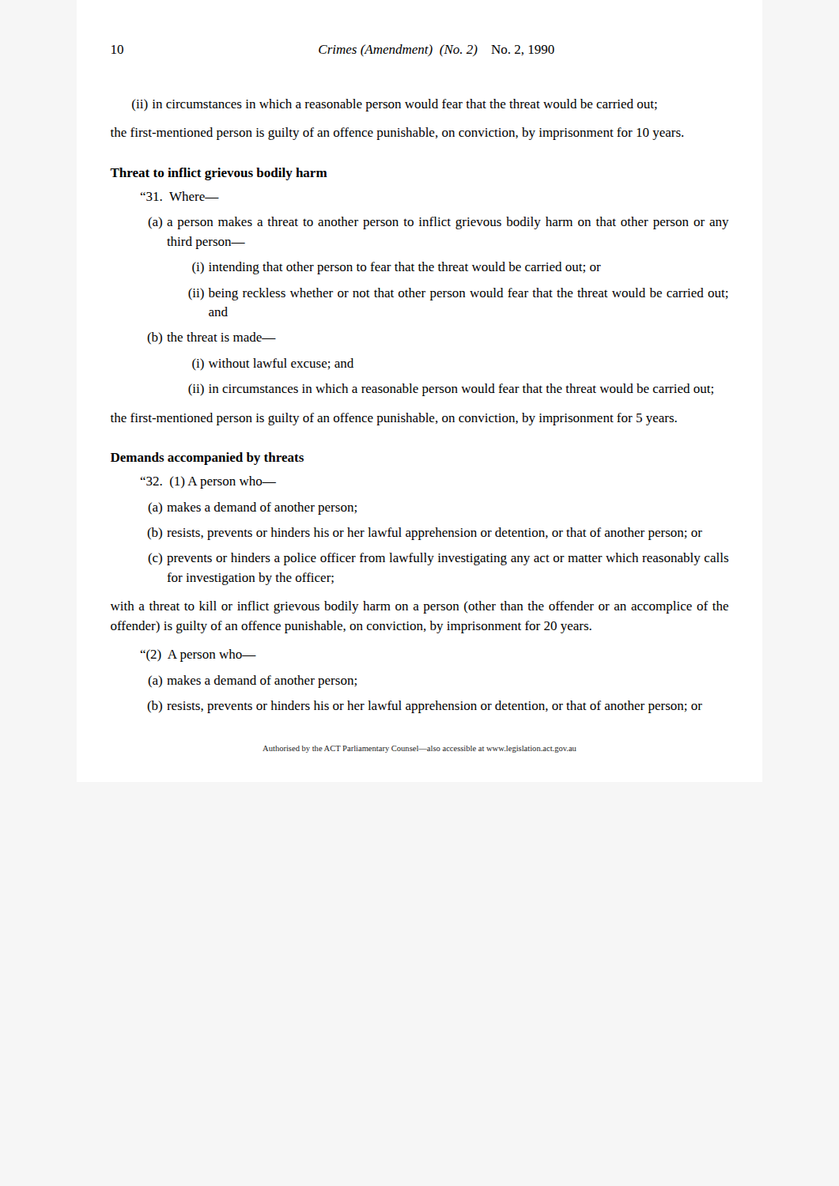10
Crimes (Amendment) (No. 2) No. 2, 1990
(ii) in circumstances in which a reasonable person would fear that the threat would be carried out;
the first-mentioned person is guilty of an offence punishable, on conviction, by imprisonment for 10 years.
Threat to inflict grievous bodily harm
“31. Where—
(a) a person makes a threat to another person to inflict grievous bodily harm on that other person or any third person—
(i) intending that other person to fear that the threat would be carried out; or
(ii) being reckless whether or not that other person would fear that the threat would be carried out; and
(b) the threat is made—
(i) without lawful excuse; and
(ii) in circumstances in which a reasonable person would fear that the threat would be carried out;
the first-mentioned person is guilty of an offence punishable, on conviction, by imprisonment for 5 years.
Demands accompanied by threats
“32. (1) A person who—
(a) makes a demand of another person;
(b) resists, prevents or hinders his or her lawful apprehension or detention, or that of another person; or
(c) prevents or hinders a police officer from lawfully investigating any act or matter which reasonably calls for investigation by the officer;
with a threat to kill or inflict grievous bodily harm on a person (other than the offender or an accomplice of the offender) is guilty of an offence punishable, on conviction, by imprisonment for 20 years.
“(2) A person who—
(a) makes a demand of another person;
(b) resists, prevents or hinders his or her lawful apprehension or detention, or that of another person; or
Authorised by the ACT Parliamentary Counsel—also accessible at www.legislation.act.gov.au